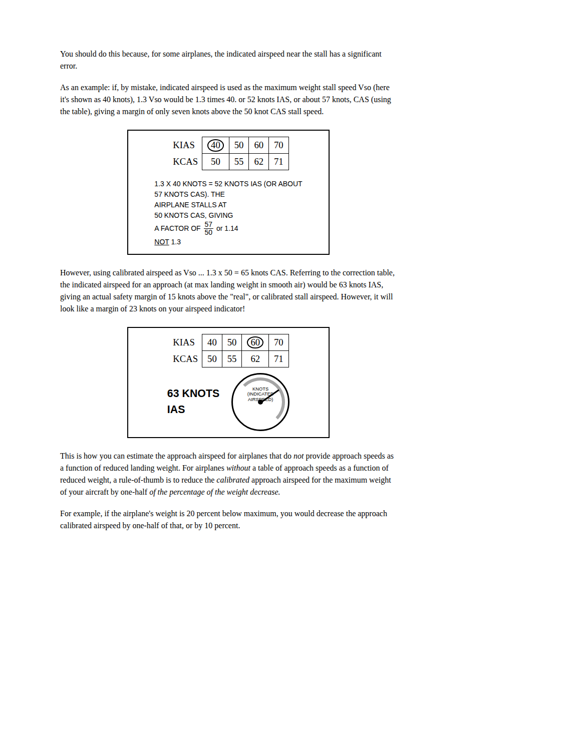You should do this because, for some airplanes, the indicated airspeed near the stall has a significant error.
As an example: if, by mistake, indicated airspeed is used as the maximum weight stall speed Vso (here it's shown as 40 knots), 1.3 Vso would be 1.3 times 40. or 52 knots IAS, or about 57 knots, CAS (using the table), giving a margin of only seven knots above the 50 knot CAS stall speed.
| KIAS | 40 | 50 | 60 | 70 |
| KCAS | 50 | 55 | 62 | 71 |
1.3 X 40 KNOTS = 52 KNOTS IAS (OR ABOUT
57 KNOTS CAS). THE
AIRPLANE STALLS AT
50 KNOTS CAS, GIVING
A FACTOR OF 5750 or 1.14
NOT 1.3
However, using calibrated airspeed as Vso ... 1.3 x 50 = 65 knots CAS. Referring to the correction table, the indicated airspeed for an approach (at max landing weight in smooth air) would be 63 knots IAS, giving an actual safety margin of 15 knots above the "real", or calibrated stall airspeed. However, it will look like a margin of 23 knots on your airspeed indicator!
| KIAS | 40 | 50 | 60 | 70 |
| KCAS | 50 | 55 | 62 | 71 |
63 KNOTS
IAS
KNOTS
(INDICATED
AIRSPEED)
This is how you can estimate the approach airspeed for airplanes that do not provide approach speeds as a function of reduced landing weight. For airplanes without a table of approach speeds as a function of reduced weight, a rule-of-thumb is to reduce the calibrated approach airspeed for the maximum weight of your aircraft by one-half of the percentage of the weight decrease.
For example, if the airplane's weight is 20 percent below maximum, you would decrease the approach calibrated airspeed by one-half of that, or by 10 percent.